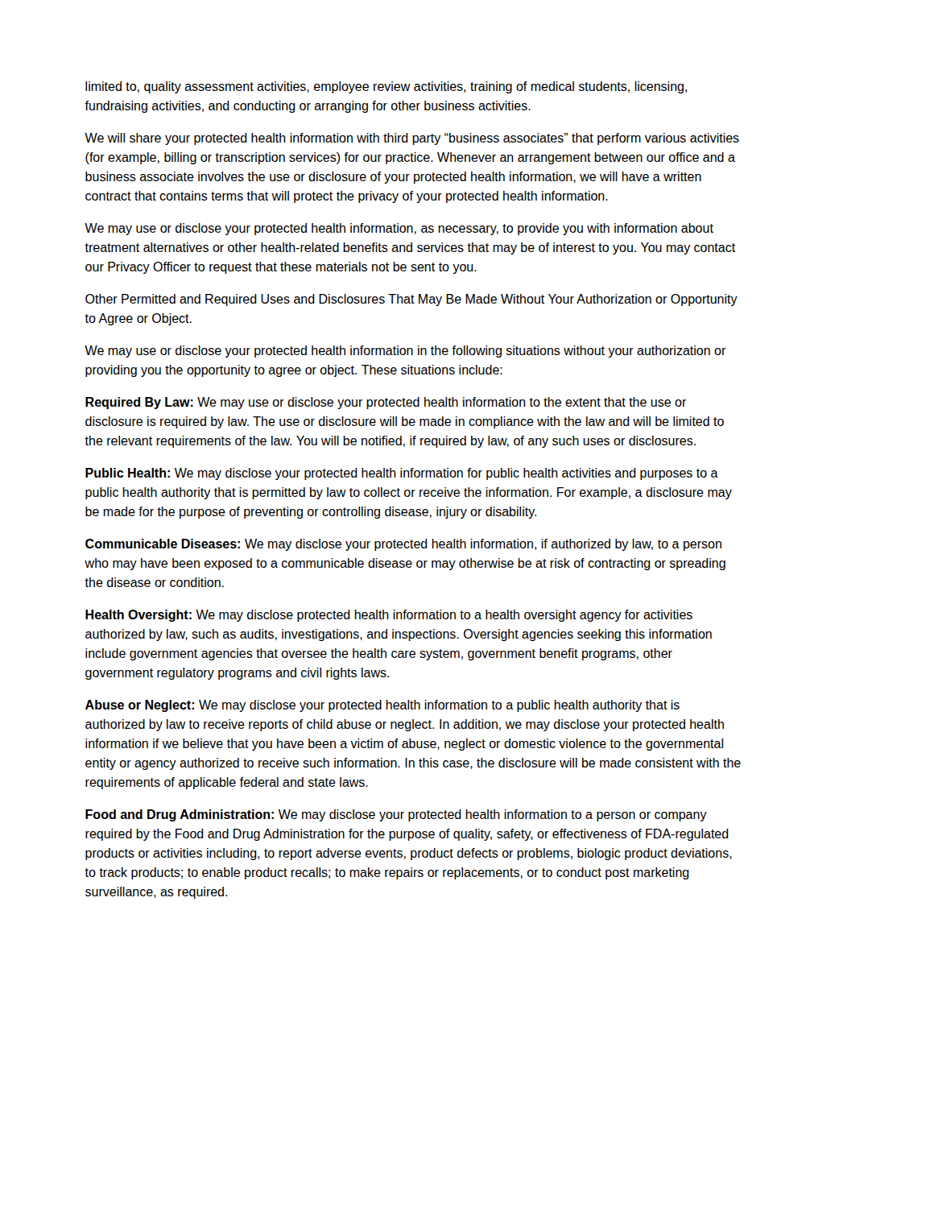limited to, quality assessment activities, employee review activities, training of medical students, licensing, fundraising activities, and conducting or arranging for other business activities.
We will share your protected health information with third party “business associates” that perform various activities (for example, billing or transcription services) for our practice. Whenever an arrangement between our office and a business associate involves the use or disclosure of your protected health information, we will have a written contract that contains terms that will protect the privacy of your protected health information.
We may use or disclose your protected health information, as necessary, to provide you with information about treatment alternatives or other health-related benefits and services that may be of interest to you. You may contact our Privacy Officer to request that these materials not be sent to you.
Other Permitted and Required Uses and Disclosures That May Be Made Without Your Authorization or Opportunity to Agree or Object.
We may use or disclose your protected health information in the following situations without your authorization or providing you the opportunity to agree or object. These situations include:
Required By Law: We may use or disclose your protected health information to the extent that the use or disclosure is required by law. The use or disclosure will be made in compliance with the law and will be limited to the relevant requirements of the law. You will be notified, if required by law, of any such uses or disclosures.
Public Health: We may disclose your protected health information for public health activities and purposes to a public health authority that is permitted by law to collect or receive the information. For example, a disclosure may be made for the purpose of preventing or controlling disease, injury or disability.
Communicable Diseases: We may disclose your protected health information, if authorized by law, to a person who may have been exposed to a communicable disease or may otherwise be at risk of contracting or spreading the disease or condition.
Health Oversight: We may disclose protected health information to a health oversight agency for activities authorized by law, such as audits, investigations, and inspections. Oversight agencies seeking this information include government agencies that oversee the health care system, government benefit programs, other government regulatory programs and civil rights laws.
Abuse or Neglect: We may disclose your protected health information to a public health authority that is authorized by law to receive reports of child abuse or neglect. In addition, we may disclose your protected health information if we believe that you have been a victim of abuse, neglect or domestic violence to the governmental entity or agency authorized to receive such information. In this case, the disclosure will be made consistent with the requirements of applicable federal and state laws.
Food and Drug Administration: We may disclose your protected health information to a person or company required by the Food and Drug Administration for the purpose of quality, safety, or effectiveness of FDA-regulated products or activities including, to report adverse events, product defects or problems, biologic product deviations, to track products; to enable product recalls; to make repairs or replacements, or to conduct post marketing surveillance, as required.